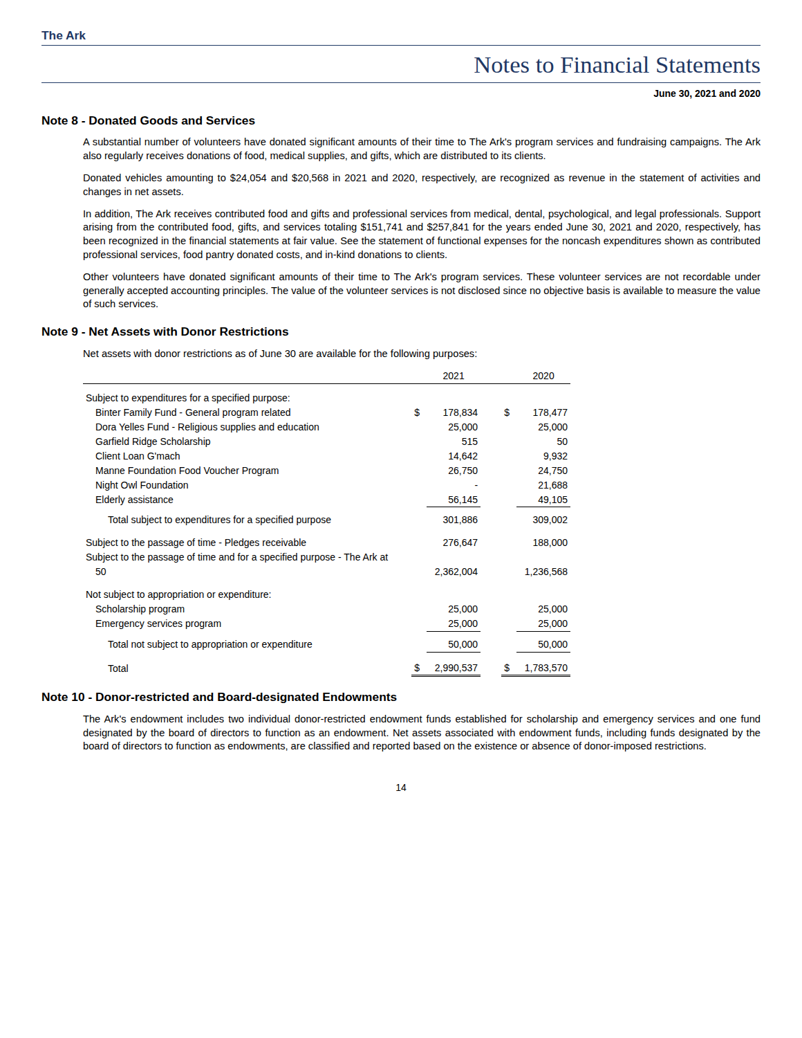The Ark
Notes to Financial Statements
June 30, 2021 and 2020
Note 8 - Donated Goods and Services
A substantial number of volunteers have donated significant amounts of their time to The Ark's program services and fundraising campaigns. The Ark also regularly receives donations of food, medical supplies, and gifts, which are distributed to its clients.
Donated vehicles amounting to $24,054 and $20,568 in 2021 and 2020, respectively, are recognized as revenue in the statement of activities and changes in net assets.
In addition, The Ark receives contributed food and gifts and professional services from medical, dental, psychological, and legal professionals. Support arising from the contributed food, gifts, and services totaling $151,741 and $257,841 for the years ended June 30, 2021 and 2020, respectively, has been recognized in the financial statements at fair value. See the statement of functional expenses for the noncash expenditures shown as contributed professional services, food pantry donated costs, and in-kind donations to clients.
Other volunteers have donated significant amounts of their time to The Ark's program services. These volunteer services are not recordable under generally accepted accounting principles. The value of the volunteer services is not disclosed since no objective basis is available to measure the value of such services.
Note 9 - Net Assets with Donor Restrictions
Net assets with donor restrictions as of June 30 are available for the following purposes:
| | | | 2021 | | | 2020 |
| Subject to expenditures for a specified purpose: | | | | | | |
| Binter Family Fund - General program related | | $ | 178,834 | | $ | 178,477 |
| Dora Yelles Fund - Religious supplies and education | | | 25,000 | | | 25,000 |
| Garfield Ridge Scholarship | | | 515 | | | 50 |
| Client Loan G'mach | | | 14,642 | | | 9,932 |
| Manne Foundation Food Voucher Program | | | 26,750 | | | 24,750 |
| Night Owl Foundation | | | - | | | 21,688 |
| Elderly assistance | | | 56,145 | | | 49,105 |
| Total subject to expenditures for a specified purpose | | | 301,886 | | | 309,002 |
| Subject to the passage of time - Pledges receivable | | | 276,647 | | | 188,000 |
| Subject to the passage of time and for a specified purpose - The Ark at | | | | | | |
| 50 | | | 2,362,004 | | | 1,236,568 |
| Not subject to appropriation or expenditure: | | | | | | |
| Scholarship program | | | 25,000 | | | 25,000 |
| Emergency services program | | | 25,000 | | | 25,000 |
| Total not subject to appropriation or expenditure | | | 50,000 | | | 50,000 |
| Total | | $ | 2,990,537 | | $ | 1,783,570 |
Note 10 - Donor-restricted and Board-designated Endowments
The Ark's endowment includes two individual donor-restricted endowment funds established for scholarship and emergency services and one fund designated by the board of directors to function as an endowment. Net assets associated with endowment funds, including funds designated by the board of directors to function as endowments, are classified and reported based on the existence or absence of donor-imposed restrictions.
14